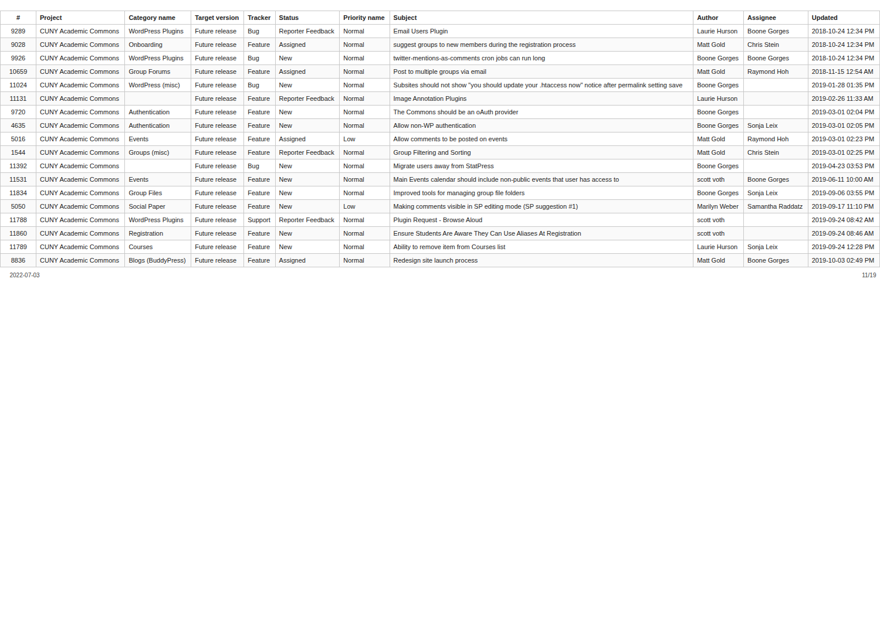| # | Project | Category name | Target version | Tracker | Status | Priority name | Subject | Author | Assignee | Updated |
| --- | --- | --- | --- | --- | --- | --- | --- | --- | --- | --- |
| 9289 | CUNY Academic Commons | WordPress Plugins | Future release | Bug | Reporter Feedback | Normal | Email Users Plugin | Laurie Hurson | Boone Gorges | 2018-10-24 12:34 PM |
| 9028 | CUNY Academic Commons | Onboarding | Future release | Feature | Assigned | Normal | suggest groups to new members during the registration process | Matt Gold | Chris Stein | 2018-10-24 12:34 PM |
| 9926 | CUNY Academic Commons | WordPress Plugins | Future release | Bug | New | Normal | twitter-mentions-as-comments cron jobs can run long | Boone Gorges | Boone Gorges | 2018-10-24 12:34 PM |
| 10659 | CUNY Academic Commons | Group Forums | Future release | Feature | Assigned | Normal | Post to multiple groups via email | Matt Gold | Raymond Hoh | 2018-11-15 12:54 AM |
| 11024 | CUNY Academic Commons | WordPress (misc) | Future release | Bug | New | Normal | Subsites should not show "you should update your .htaccess now" notice after permalink setting save | Boone Gorges | | 2019-01-28 01:35 PM |
| 11131 | CUNY Academic Commons | | Future release | Feature | Reporter Feedback | Normal | Image Annotation Plugins | Laurie Hurson | | 2019-02-26 11:33 AM |
| 9720 | CUNY Academic Commons | Authentication | Future release | Feature | New | Normal | The Commons should be an oAuth provider | Boone Gorges | | 2019-03-01 02:04 PM |
| 4635 | CUNY Academic Commons | Authentication | Future release | Feature | New | Normal | Allow non-WP authentication | Boone Gorges | Sonja Leix | 2019-03-01 02:05 PM |
| 5016 | CUNY Academic Commons | Events | Future release | Feature | Assigned | Low | Allow comments to be posted on events | Matt Gold | Raymond Hoh | 2019-03-01 02:23 PM |
| 1544 | CUNY Academic Commons | Groups (misc) | Future release | Feature | Reporter Feedback | Normal | Group Filtering and Sorting | Matt Gold | Chris Stein | 2019-03-01 02:25 PM |
| 11392 | CUNY Academic Commons | | Future release | Bug | New | Normal | Migrate users away from StatPress | Boone Gorges | | 2019-04-23 03:53 PM |
| 11531 | CUNY Academic Commons | Events | Future release | Feature | New | Normal | Main Events calendar should include non-public events that user has access to | scott voth | Boone Gorges | 2019-06-11 10:00 AM |
| 11834 | CUNY Academic Commons | Group Files | Future release | Feature | New | Normal | Improved tools for managing group file folders | Boone Gorges | Sonja Leix | 2019-09-06 03:55 PM |
| 5050 | CUNY Academic Commons | Social Paper | Future release | Feature | New | Low | Making comments visible in SP editing mode (SP suggestion #1) | Marilyn Weber | Samantha Raddatz | 2019-09-17 11:10 PM |
| 11788 | CUNY Academic Commons | WordPress Plugins | Future release | Support | Reporter Feedback | Normal | Plugin Request - Browse Aloud | scott voth | | 2019-09-24 08:42 AM |
| 11860 | CUNY Academic Commons | Registration | Future release | Feature | New | Normal | Ensure Students Are Aware They Can Use Aliases At Registration | scott voth | | 2019-09-24 08:46 AM |
| 11789 | CUNY Academic Commons | Courses | Future release | Feature | New | Normal | Ability to remove item from Courses list | Laurie Hurson | Sonja Leix | 2019-09-24 12:28 PM |
| 8836 | CUNY Academic Commons | Blogs (BuddyPress) | Future release | Feature | Assigned | Normal | Redesign site launch process | Matt Gold | Boone Gorges | 2019-10-03 02:49 PM |
| 2022-07-03 11/19 |